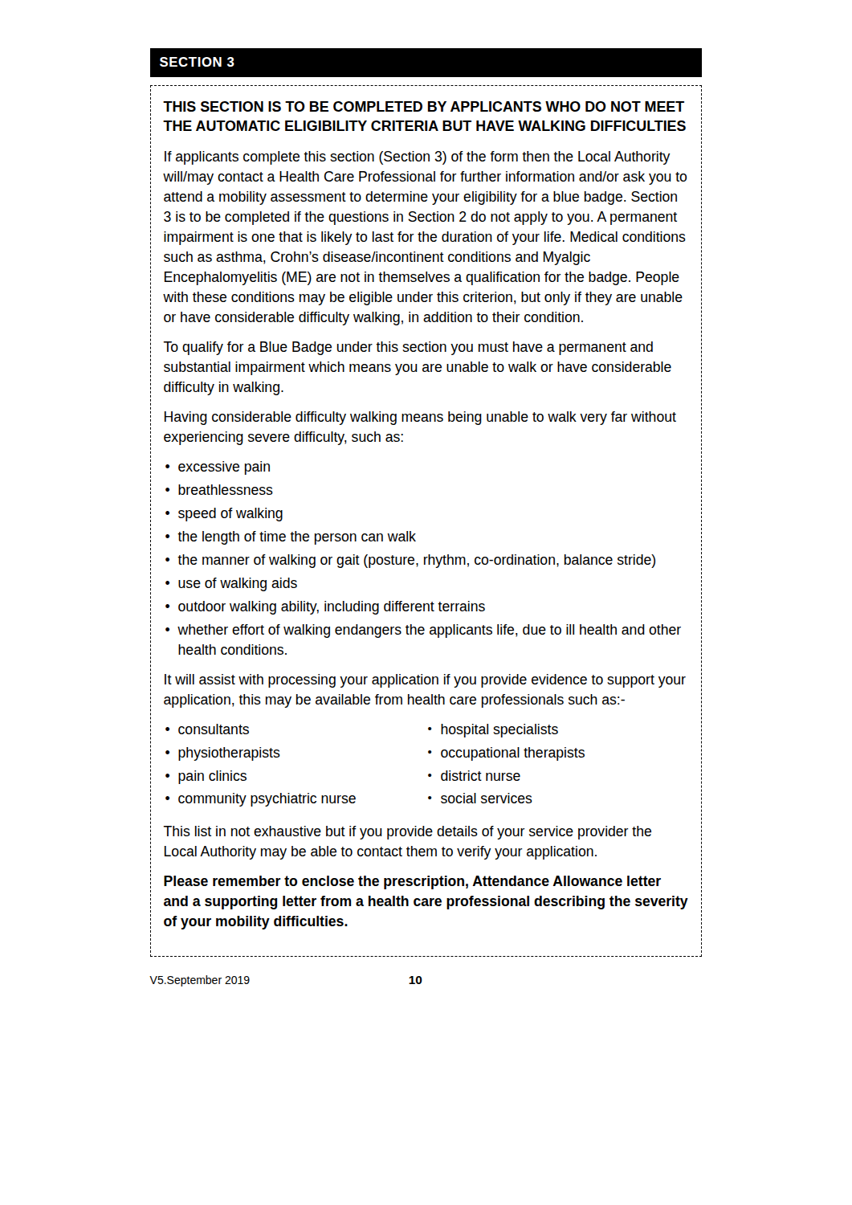SECTION 3
THIS SECTION IS TO BE COMPLETED BY APPLICANTS WHO DO NOT MEET THE AUTOMATIC ELIGIBILITY CRITERIA BUT HAVE WALKING DIFFICULTIES
If applicants complete this section (Section 3) of the form then the Local Authority will/may contact a Health Care Professional for further information and/or ask you to attend a mobility assessment to determine your eligibility for a blue badge. Section 3 is to be completed if the questions in Section 2 do not apply to you. A permanent impairment is one that is likely to last for the duration of your life. Medical conditions such as asthma, Crohn’s disease/incontinent conditions and Myalgic Encephalomyelitis (ME) are not in themselves a qualification for the badge. People with these conditions may be eligible under this criterion, but only if they are unable or have considerable difficulty walking, in addition to their condition.
To qualify for a Blue Badge under this section you must have a permanent and substantial impairment which means you are unable to walk or have considerable difficulty in walking.
Having considerable difficulty walking means being unable to walk very far without experiencing severe difficulty, such as:
excessive pain
breathlessness
speed of walking
the length of time the person can walk
the manner of walking or gait (posture, rhythm, co-ordination, balance stride)
use of walking aids
outdoor walking ability, including different terrains
whether effort of walking endangers the applicants life, due to ill health and other health conditions.
It will assist with processing your application if you provide evidence to support your application, this may be available from health care professionals such as:-
consultants
physiotherapists
pain clinics
community psychiatric nurse
hospital specialists
occupational therapists
district nurse
social services
This list in not exhaustive but if you provide details of your service provider the Local Authority may be able to contact them to verify your application.
Please remember to enclose the prescription, Attendance Allowance letter and a supporting letter from a health care professional describing the severity of your mobility difficulties.
V5.September 2019
10